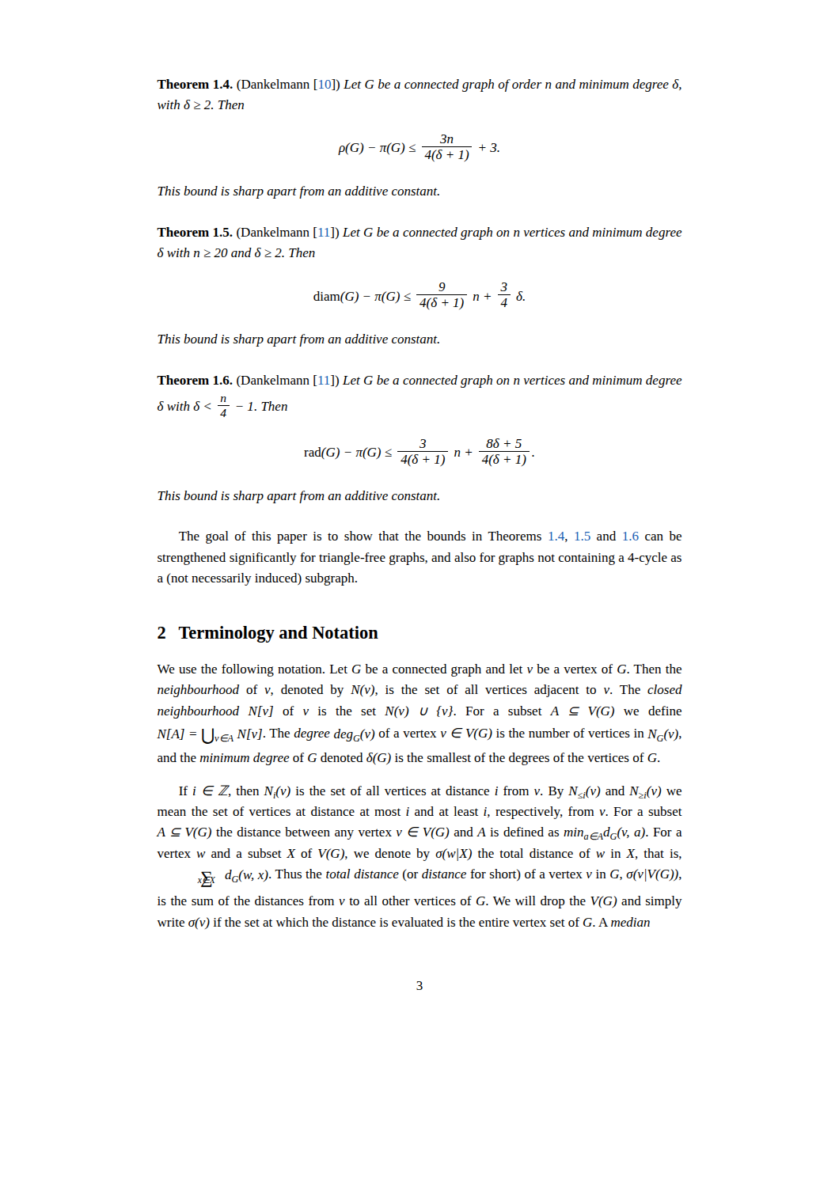Theorem 1.4. (Dankelmann [10]) Let G be a connected graph of order n and minimum degree δ, with δ ≥ 2. Then
ρ(G) − π(G) ≤ 3n 4(δ + 1) + 3.
This bound is sharp apart from an additive constant.
Theorem 1.5. (Dankelmann [11]) Let G be a connected graph on n vertices and minimum degree δ with n ≥ 20 and δ ≥ 2. Then
diam(G) − π(G) ≤ 94(δ + 1) n + 34 δ.
This bound is sharp apart from an additive constant.
Theorem 1.6. (Dankelmann [11]) Let G be a connected graph on n vertices and minimum degree δ with δ < n 4 − 1. Then
rad(G) − π(G) ≤ 34(δ + 1) n + 8δ + 54(δ + 1).
This bound is sharp apart from an additive constant.
The goal of this paper is to show that the bounds in Theorems 1.4, 1.5 and 1.6 can be strengthened significantly for triangle-free graphs, and also for graphs not containing a 4-cycle as a (not necessarily induced) subgraph.
2 Terminology and Notation
We use the following notation. Let G be a connected graph and let v be a vertex of G. Then the neighbourhood of v, denoted by N(v), is the set of all vertices adjacent to v. The closed neighbourhood N[v] of v is the set N(v) ∪ {v}. For a subset A ⊆ V(G) we define N[A] = ⋃v∈A N[v]. The degree degG(v) of a vertex v ∈ V(G) is the number of vertices in NG(v), and the minimum degree of G denoted δ(G) is the smallest of the degrees of the vertices of G.
If i ∈ ℤ, then Ni(v) is the set of all vertices at distance i from v. By N≤i(v) and N≥i(v) we mean the set of vertices at distance at most i and at least i, respectively, from v. For a subset A ⊆ V(G) the distance between any vertex v ∈ V(G) and A is defined as mina∈AdG(v, a). For a vertex w and a subset X of V(G), we denote by σ(w|X) the total distance of w in X, that is, ∑x∈X dG(w, x). Thus the total distance (or distance for short) of a vertex v in G, σ(v|V(G)), is the sum of the distances from v to all other vertices of G. We will drop the V(G) and simply write σ(v) if the set at which the distance is evaluated is the entire vertex set of G. A median
3